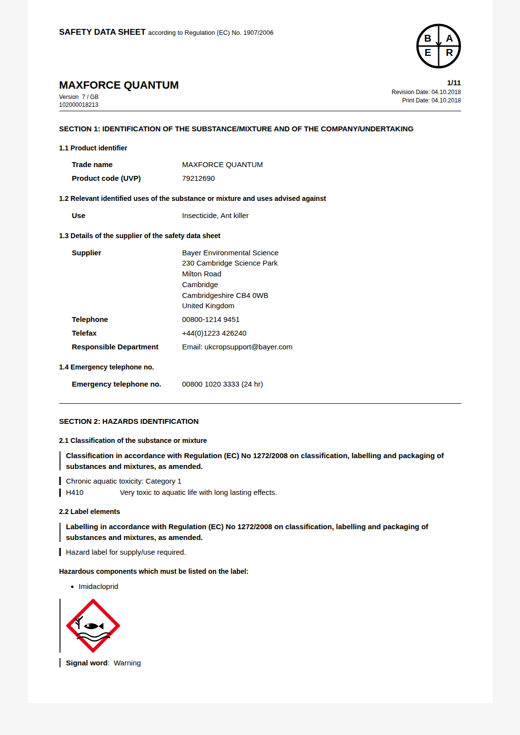SAFETY DATA SHEET according to Regulation (EC) No. 1907/2006
B A E R Y
MAXFORCE QUANTUM
Version 7 / GB
102000018213
1/11
Revision Date: 04.10.2018
Print Date: 04.10.2018
SECTION 1: IDENTIFICATION OF THE SUBSTANCE/MIXTURE AND OF THE COMPANY/UNDERTAKING
1.1 Product identifier
| Trade name | MAXFORCE QUANTUM |
| Product code (UVP) | 79212690 |
1.2 Relevant identified uses of the substance or mixture and uses advised against
| Use | Insecticide, Ant killer |
1.3 Details of the supplier of the safety data sheet
| Supplier | Bayer Environmental Science 230 Cambridge Science Park Milton Road Cambridge Cambridgeshire CB4 0WB United Kingdom |
| Telephone | 00800-1214 9451 |
| Telefax | +44(0)1223 426240 |
| Responsible Department | Email: ukcropsupport@bayer.com |
1.4 Emergency telephone no.
| Emergency telephone no. | 00800 1020 3333 (24 hr) |
SECTION 2: HAZARDS IDENTIFICATION
2.1 Classification of the substance or mixture
Classification in accordance with Regulation (EC) No 1272/2008 on classification, labelling and packaging of substances and mixtures, as amended.
Chronic aquatic toxicity: Category 1
H410 Very toxic to aquatic life with long lasting effects.
2.2 Label elements
Labelling in accordance with Regulation (EC) No 1272/2008 on classification, labelling and packaging of substances and mixtures, as amended.
Hazard label for supply/use required.
Hazardous components which must be listed on the label:
Imidacloprid
Signal word: Warning